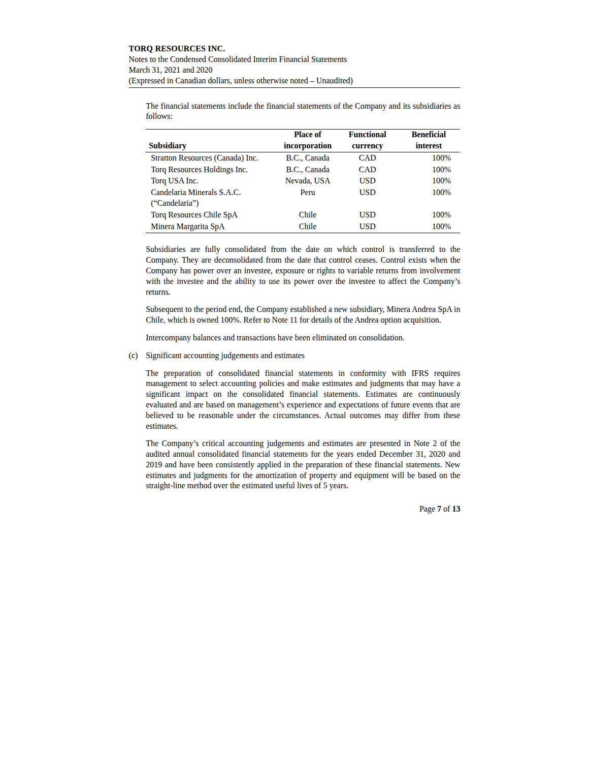TORQ RESOURCES INC.
Notes to the Condensed Consolidated Interim Financial Statements
March 31, 2021 and 2020
(Expressed in Canadian dollars, unless otherwise noted – Unaudited)
The financial statements include the financial statements of the Company and its subsidiaries as follows:
| | Place of | Functional | Beneficial |
| --- | --- | --- | --- |
| Subsidiary | incorporation | currency | interest |
| Stratton Resources (Canada) Inc. | B.C., Canada | CAD | 100% |
| Torq Resources Holdings Inc. | B.C., Canada | CAD | 100% |
| Torq USA Inc. | Nevada, USA | USD | 100% |
| Candelaria Minerals S.A.C. (“Candelaria”) | Peru | USD | 100% |
| Torq Resources Chile SpA | Chile | USD | 100% |
| Minera Margarita SpA | Chile | USD | 100% |
Subsidiaries are fully consolidated from the date on which control is transferred to the Company. They are deconsolidated from the date that control ceases. Control exists when the Company has power over an investee, exposure or rights to variable returns from involvement with the investee and the ability to use its power over the investee to affect the Company’s returns.
Subsequent to the period end, the Company established a new subsidiary, Minera Andrea SpA in Chile, which is owned 100%. Refer to Note 11 for details of the Andrea option acquisition.
Intercompany balances and transactions have been eliminated on consolidation.
(c) Significant accounting judgements and estimates
The preparation of consolidated financial statements in conformity with IFRS requires management to select accounting policies and make estimates and judgments that may have a significant impact on the consolidated financial statements. Estimates are continuously evaluated and are based on management’s experience and expectations of future events that are believed to be reasonable under the circumstances. Actual outcomes may differ from these estimates.
The Company’s critical accounting judgements and estimates are presented in Note 2 of the audited annual consolidated financial statements for the years ended December 31, 2020 and 2019 and have been consistently applied in the preparation of these financial statements. New estimates and judgments for the amortization of property and equipment will be based on the straight-line method over the estimated useful lives of 5 years.
Page 7 of 13